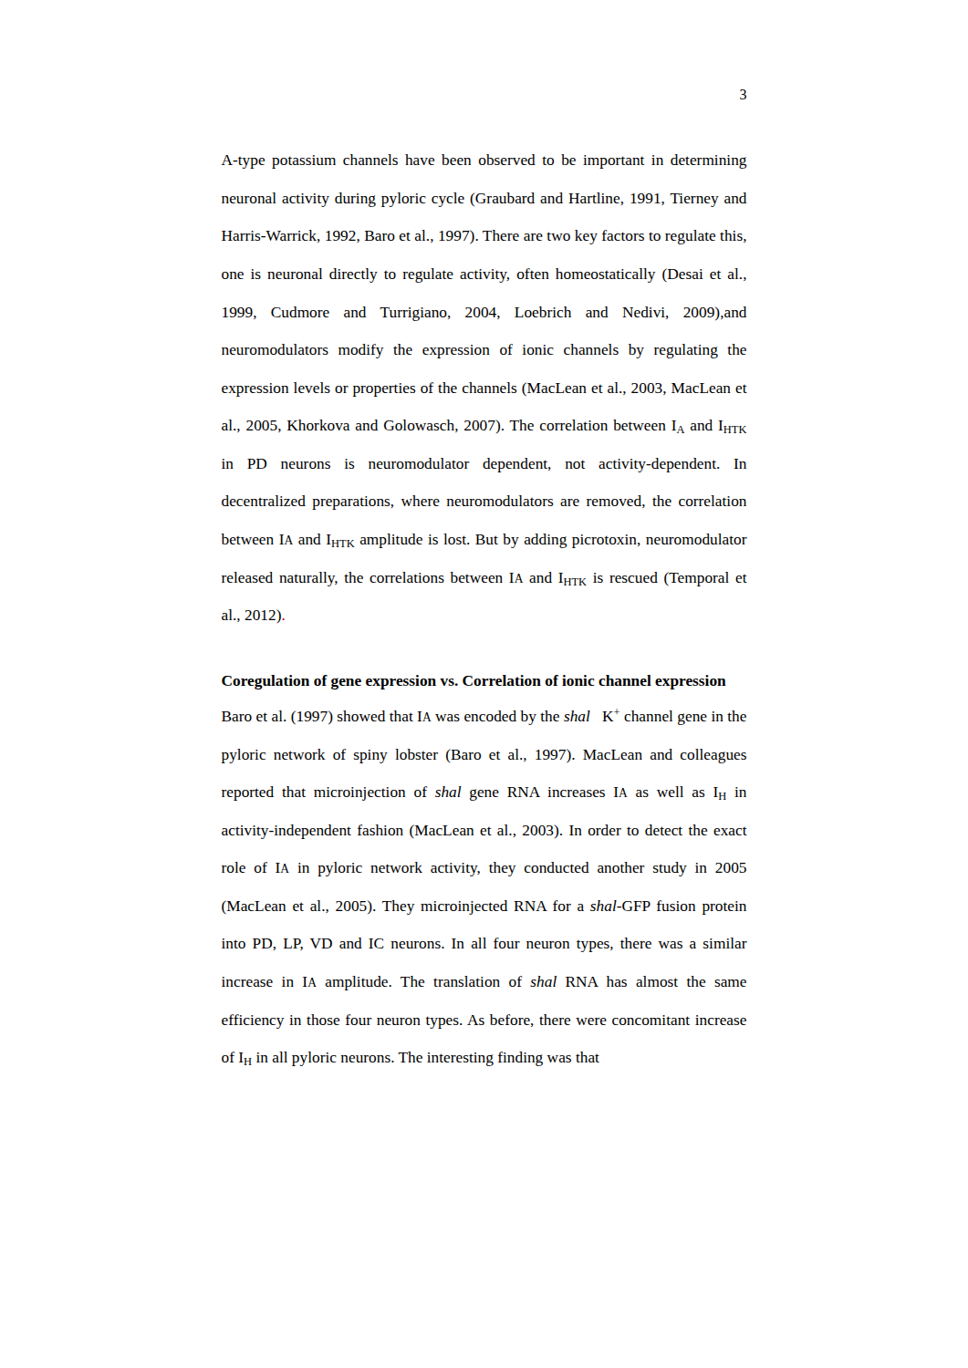3
A-type potassium channels have been observed to be important in determining neuronal activity during pyloric cycle (Graubard and Hartline, 1991, Tierney and Harris-Warrick, 1992, Baro et al., 1997). There are two key factors to regulate this, one is neuronal directly to regulate activity, often homeostatically (Desai et al., 1999, Cudmore and Turrigiano, 2004, Loebrich and Nedivi, 2009),and neuromodulators modify the expression of ionic channels by regulating the expression levels or properties of the channels (MacLean et al., 2003, MacLean et al., 2005, Khorkova and Golowasch, 2007). The correlation between IA and IHTK in PD neurons is neuromodulator dependent, not activity-dependent. In decentralized preparations, where neuromodulators are removed, the correlation between IA and IHTK amplitude is lost. But by adding picrotoxin, neuromodulator released naturally, the correlations between IA and IHTK is rescued (Temporal et al., 2012).
Coregulation of gene expression vs. Correlation of ionic channel expression
Baro et al. (1997) showed that IA was encoded by the shal K+ channel gene in the pyloric network of spiny lobster (Baro et al., 1997). MacLean and colleagues reported that microinjection of shal gene RNA increases IA as well as IH in activity-independent fashion (MacLean et al., 2003). In order to detect the exact role of IA in pyloric network activity, they conducted another study in 2005 (MacLean et al., 2005). They microinjected RNA for a shal-GFP fusion protein into PD, LP, VD and IC neurons. In all four neuron types, there was a similar increase in IA amplitude. The translation of shal RNA has almost the same efficiency in those four neuron types. As before, there were concomitant increase of IH in all pyloric neurons. The interesting finding was that